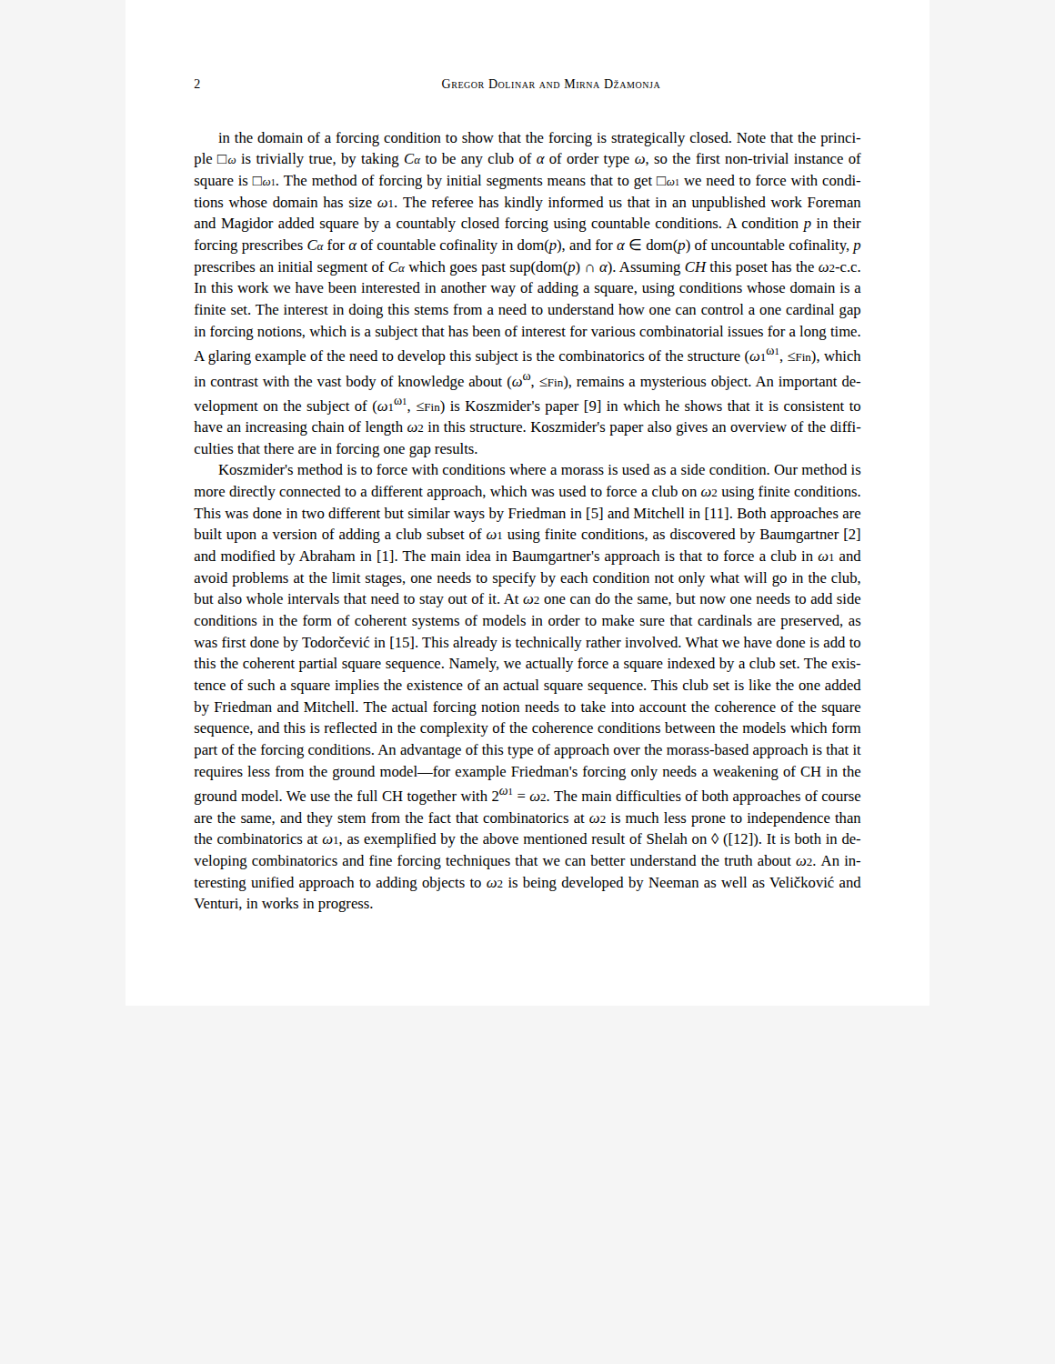2 Gregor Dolinar and Mirna Džamonja
in the domain of a forcing condition to show that the forcing is strategically closed. Note that the principle □ω is trivially true, by taking Cα to be any club of α of order type ω, so the first non-trivial instance of square is □ω1. The method of forcing by initial segments means that to get □ω1 we need to force with conditions whose domain has size ω1. The referee has kindly informed us that in an unpublished work Foreman and Magidor added square by a countably closed forcing using countable conditions. A condition p in their forcing prescribes Cα for α of countable cofinality in dom(p), and for α ∈ dom(p) of uncountable cofinality, p prescribes an initial segment of Cα which goes past sup(dom(p) ∩ α). Assuming CH this poset has the ω2-c.c. In this work we have been interested in another way of adding a square, using conditions whose domain is a finite set. The interest in doing this stems from a need to understand how one can control a one cardinal gap in forcing notions, which is a subject that has been of interest for various combinatorial issues for a long time. A glaring example of the need to develop this subject is the combinatorics of the structure (ω1ω1, ≤Fin), which in contrast with the vast body of knowledge about (ωω, ≤Fin), remains a mysterious object. An important development on the subject of (ω1ω1, ≤Fin) is Koszmider's paper [9] in which he shows that it is consistent to have an increasing chain of length ω2 in this structure. Koszmider's paper also gives an overview of the difficulties that there are in forcing one gap results.
Koszmider's method is to force with conditions where a morass is used as a side condition. Our method is more directly connected to a different approach, which was used to force a club on ω2 using finite conditions. This was done in two different but similar ways by Friedman in [5] and Mitchell in [11]. Both approaches are built upon a version of adding a club subset of ω1 using finite conditions, as discovered by Baumgartner [2] and modified by Abraham in [1]. The main idea in Baumgartner's approach is that to force a club in ω1 and avoid problems at the limit stages, one needs to specify by each condition not only what will go in the club, but also whole intervals that need to stay out of it. At ω2 one can do the same, but now one needs to add side conditions in the form of coherent systems of models in order to make sure that cardinals are preserved, as was first done by Todorčević in [15]. This already is technically rather involved. What we have done is add to this the coherent partial square sequence. Namely, we actually force a square indexed by a club set. The existence of such a square implies the existence of an actual square sequence. This club set is like the one added by Friedman and Mitchell. The actual forcing notion needs to take into account the coherence of the square sequence, and this is reflected in the complexity of the coherence conditions between the models which form part of the forcing conditions. An advantage of this type of approach over the morass-based approach is that it requires less from the ground model—for example Friedman's forcing only needs a weakening of CH in the ground model. We use the full CH together with 2ω1 = ω2. The main difficulties of both approaches of course are the same, and they stem from the fact that combinatorics at ω2 is much less prone to independence than the combinatorics at ω1, as exemplified by the above mentioned result of Shelah on ◊ ([12]). It is both in developing combinatorics and fine forcing techniques that we can better understand the truth about ω2. An interesting unified approach to adding objects to ω2 is being developed by Neeman as well as Veličković and Venturi, in works in progress.